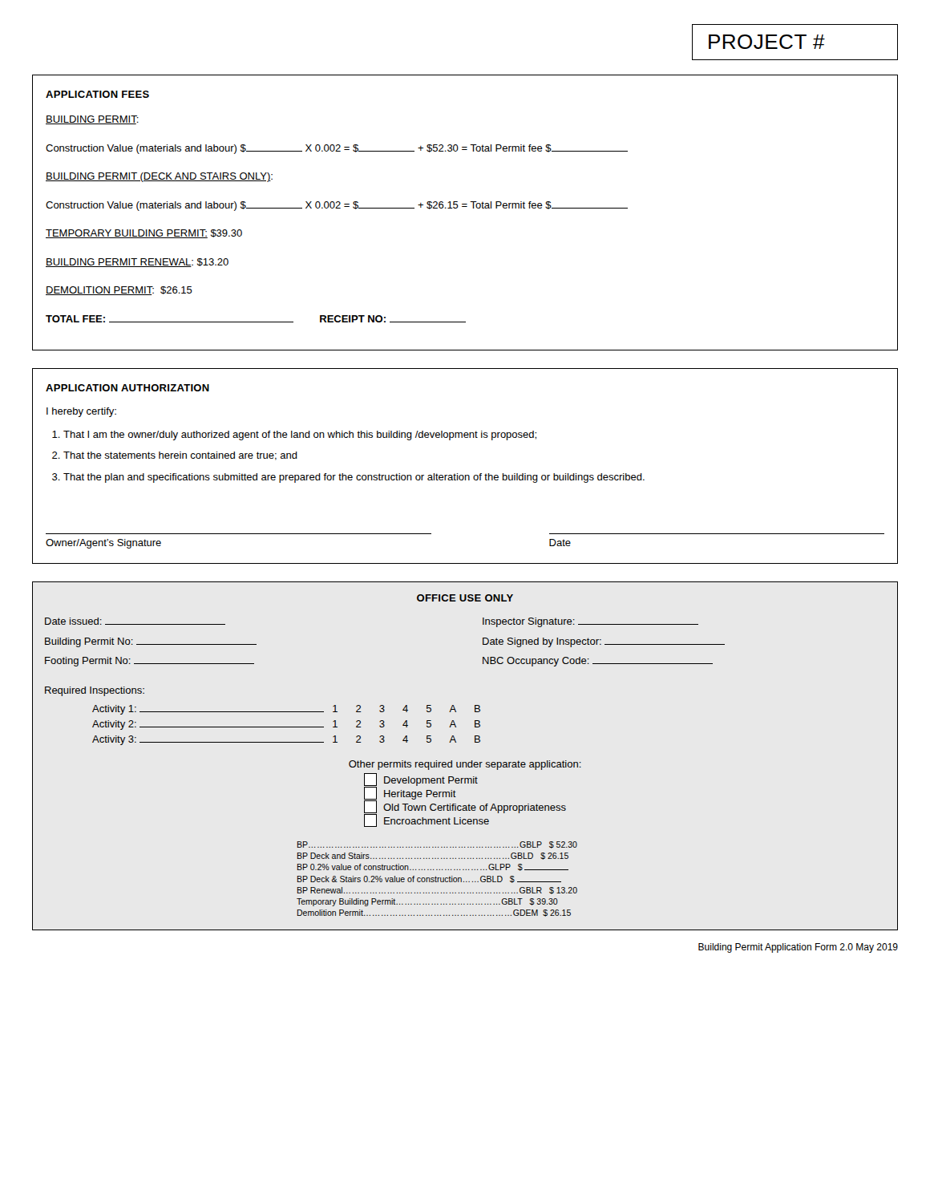PROJECT #
APPLICATION FEES
BUILDING PERMIT:
Construction Value (materials and labour) $ X 0.002 = $ + $52.30 = Total Permit fee $
BUILDING PERMIT (DECK AND STAIRS ONLY):
Construction Value (materials and labour) $ X 0.002 = $ + $26.15 = Total Permit fee $
TEMPORARY BUILDING PERMIT: $39.30
BUILDING PERMIT RENEWAL: $13.20
DEMOLITION PERMIT: $26.15
TOTAL FEE: RECEIPT NO:
APPLICATION AUTHORIZATION
I hereby certify:
That I am the owner/duly authorized agent of the land on which this building /development is proposed;
That the statements herein contained are true; and
That the plan and specifications submitted are prepared for the construction or alteration of the building or buildings described.
Owner/Agent’s Signature
Date
OFFICE USE ONLY
Date issued:
Building Permit No:
Footing Permit No:
Inspector Signature:
Date Signed by Inspector:
NBC Occupancy Code:
Required Inspections:
| Activity 1: | 1 | 2 | 3 | 4 | 5 | A | B |
| Activity 2: | 1 | 2 | 3 | 4 | 5 | A | B |
| Activity 3: | 1 | 2 | 3 | 4 | 5 | A | B |
Other permits required under separate application:
Development Permit
Heritage Permit
Old Town Certificate of Appropriateness
Encroachment License
BP………………………………………………………………GBLP $ 52.30
BP Deck and Stairs…………………………………………GBLD $ 26.15
BP 0.2% value of construction………………………GLPP $
BP Deck & Stairs 0.2% value of construction……GBLD $
BP Renewal……………………………………………………GBLR $ 13.20
Temporary Building Permit………………………………GBLT $ 39.30
Demolition Permit……………………………………………GDEM $ 26.15
Building Permit Application Form 2.0 May 2019